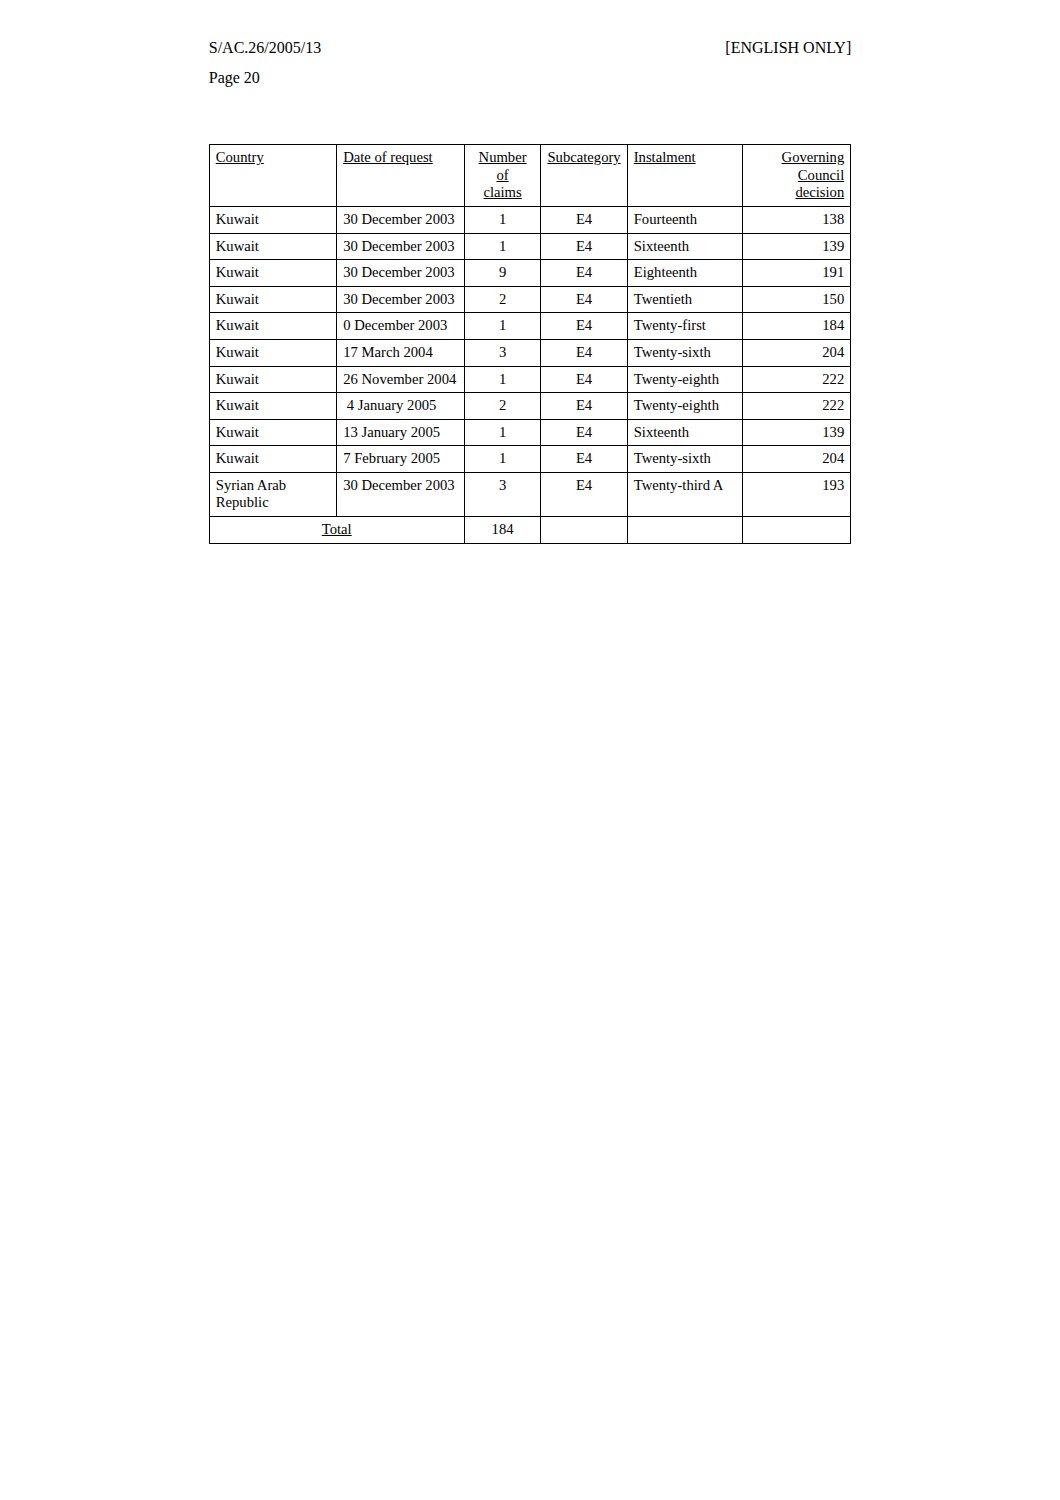S/AC.26/2005/13
[ENGLISH ONLY]
Page 20
| Country | Date of request | Number of claims | Subcategory | Instalment | Governing Council decision |
| --- | --- | --- | --- | --- | --- |
| Kuwait | 30 December 2003 | 1 | E4 | Fourteenth | 138 |
| Kuwait | 30 December 2003 | 1 | E4 | Sixteenth | 139 |
| Kuwait | 30 December 2003 | 9 | E4 | Eighteenth | 191 |
| Kuwait | 30 December 2003 | 2 | E4 | Twentieth | 150 |
| Kuwait | 0 December 2003 | 1 | E4 | Twenty-first | 184 |
| Kuwait | 17 March 2004 | 3 | E4 | Twenty-sixth | 204 |
| Kuwait | 26 November 2004 | 1 | E4 | Twenty-eighth | 222 |
| Kuwait | 4 January 2005 | 2 | E4 | Twenty-eighth | 222 |
| Kuwait | 13 January 2005 | 1 | E4 | Sixteenth | 139 |
| Kuwait | 7 February 2005 | 1 | E4 | Twenty-sixth | 204 |
| Syrian Arab Republic | 30 December 2003 | 3 | E4 | Twenty-third A | 193 |
| Total | 184 | | | |